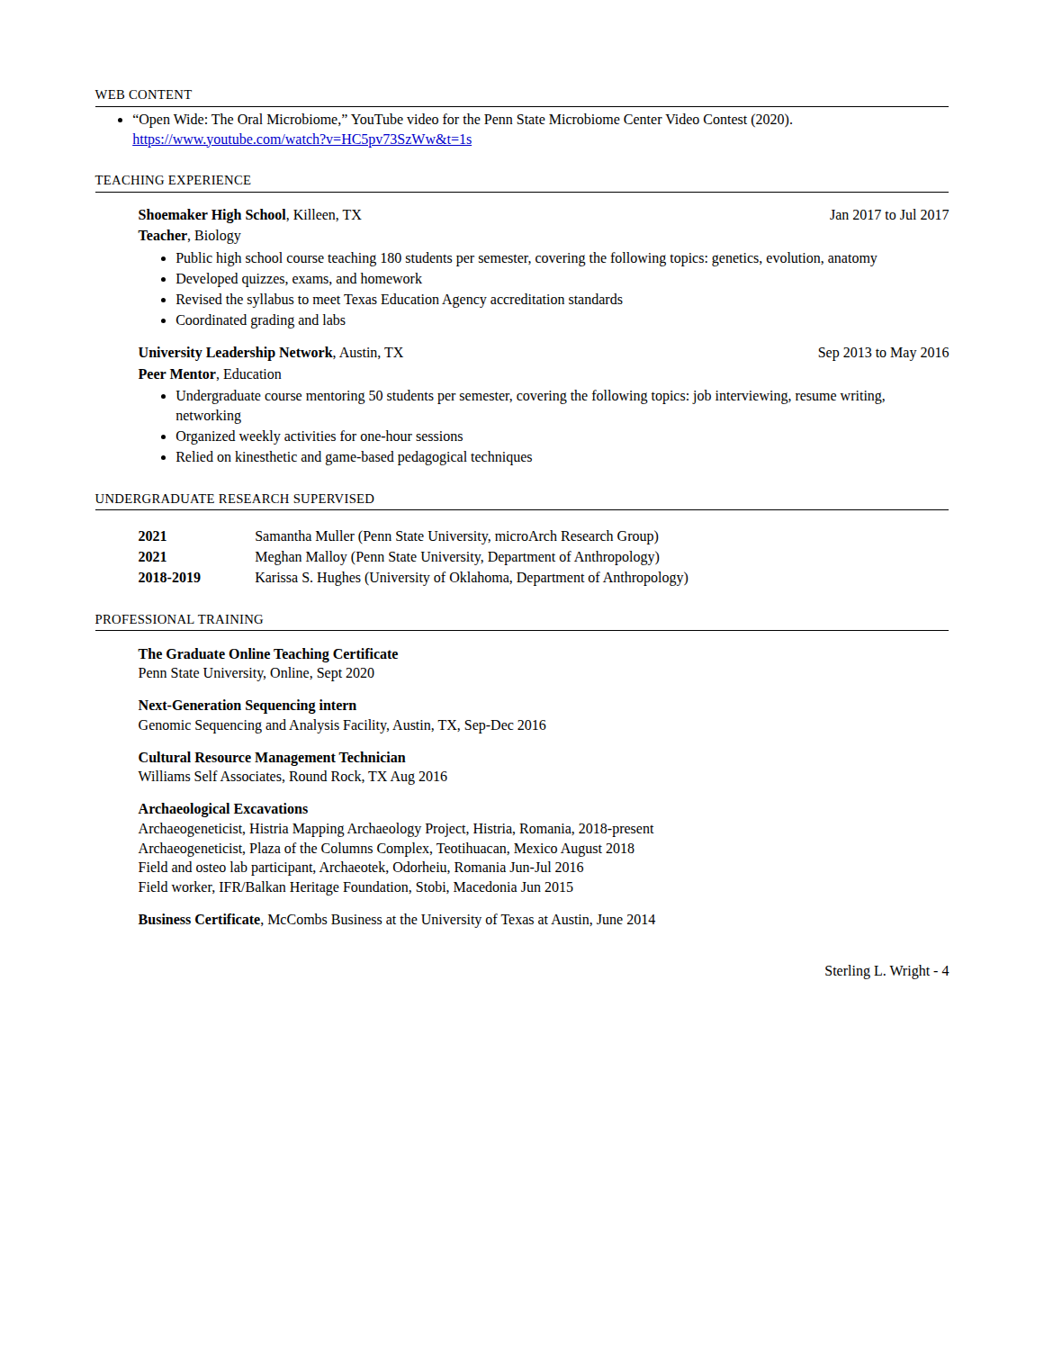Web Content
“Open Wide: The Oral Microbiome,” YouTube video for the Penn State Microbiome Center Video Contest (2020).
https://www.youtube.com/watch?v=HC5pv73SzWw&t=1s
Teaching Experience
Shoemaker High School, Killeen, TX Jan 2017 to Jul 2017
Teacher, Biology
Public high school course teaching 180 students per semester, covering the following topics: genetics, evolution, anatomy
Developed quizzes, exams, and homework
Revised the syllabus to meet Texas Education Agency accreditation standards
Coordinated grading and labs
University Leadership Network, Austin, TX Sep 2013 to May 2016
Peer Mentor, Education
Undergraduate course mentoring 50 students per semester, covering the following topics: job interviewing, resume writing, networking
Organized weekly activities for one-hour sessions
Relied on kinesthetic and game-based pedagogical techniques
Undergraduate research supervised
2021 Samantha Muller (Penn State University, microArch Research Group)
2021 Meghan Malloy (Penn State University, Department of Anthropology)
2018-2019 Karissa S. Hughes (University of Oklahoma, Department of Anthropology)
Professional Training
The Graduate Online Teaching Certificate
Penn State University, Online, Sept 2020
Next-Generation Sequencing intern
Genomic Sequencing and Analysis Facility, Austin, TX, Sep-Dec 2016
Cultural Resource Management Technician
Williams Self Associates, Round Rock, TX Aug 2016
Archaeological Excavations
Archaeogeneticist, Histria Mapping Archaeology Project, Histria, Romania, 2018-present
Archaeogeneticist, Plaza of the Columns Complex, Teotihuacan, Mexico August 2018
Field and osteo lab participant, Archaeotek, Odorheiu, Romania Jun-Jul 2016
Field worker, IFR/Balkan Heritage Foundation, Stobi, Macedonia Jun 2015
Business Certificate, McCombs Business at the University of Texas at Austin, June 2014
Sterling L. Wright - 4